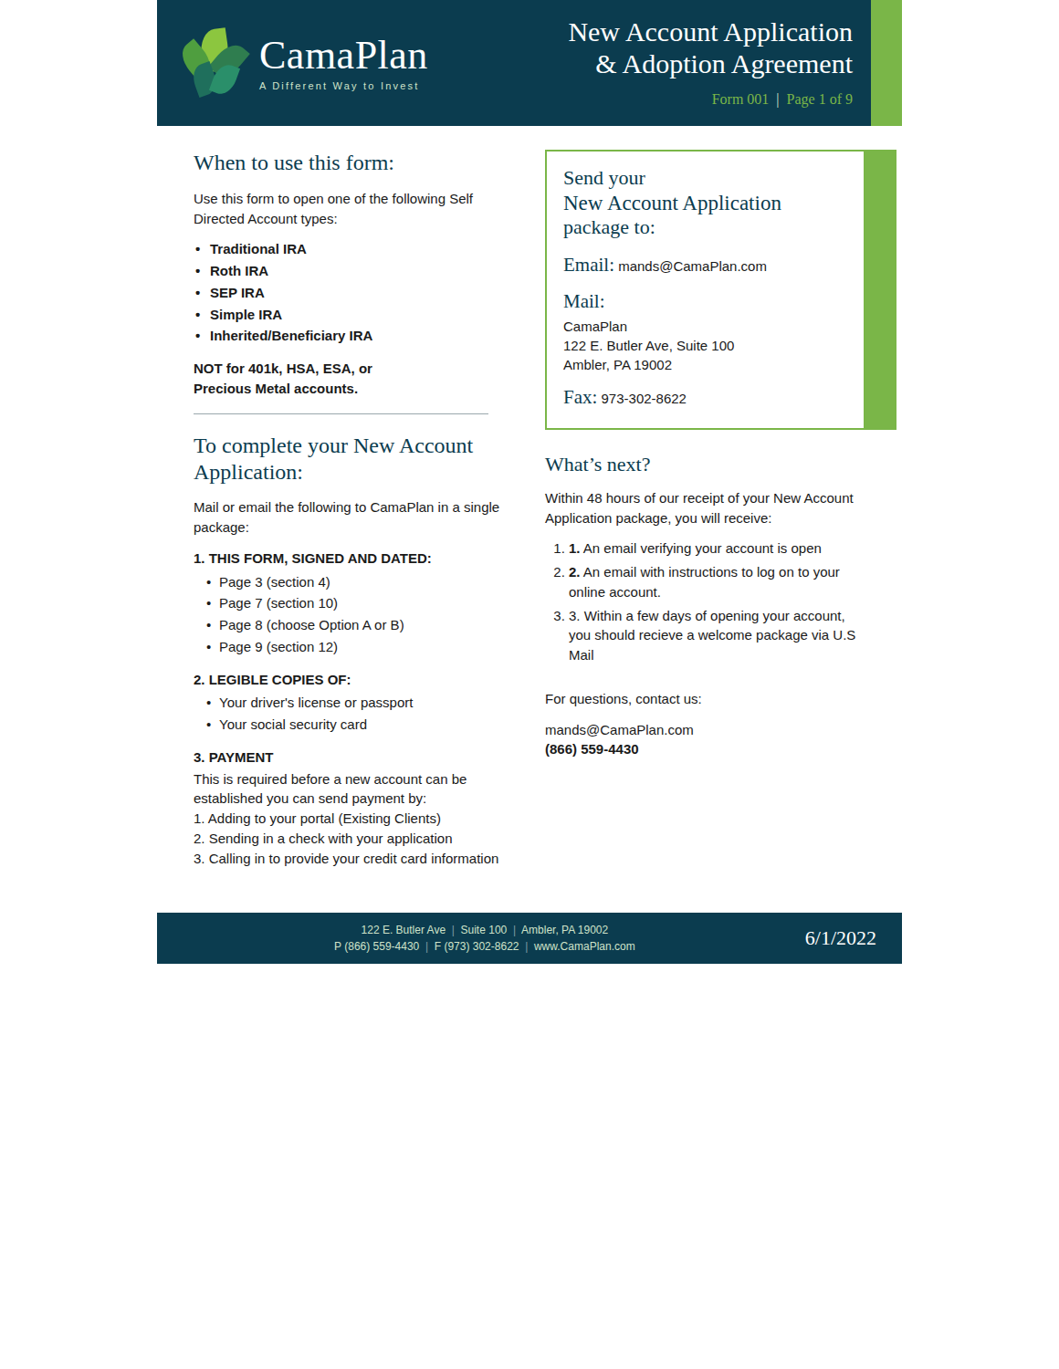CamaPlan A Different Way to Invest
New Account Application
& Adoption Agreement
Form 001 | Page 1 of 9
When to use this form:
Use this form to open one of the following Self Directed Account types:
Traditional IRA
Roth IRA
SEP IRA
Simple IRA
Inherited/Beneficiary IRA
NOT for 401k, HSA, ESA, or
Precious Metal accounts.
To complete your New Account Application:
Mail or email the following to CamaPlan in a single package:
1. THIS FORM, SIGNED AND DATED:
Page 3 (section 4)
Page 7 (section 10)
Page 8 (choose Option A or B)
Page 9 (section 12)
2. LEGIBLE COPIES OF:
Your driver's license or passport
Your social security card
3. PAYMENT
This is required before a new account can be established you can send payment by:
1. Adding to your portal (Existing Clients)
2. Sending in a check with your application
3. Calling in to provide your credit card information
Send your
New Account Application package to:
Email: mands@CamaPlan.com
Mail: CamaPlan
122 E. Butler Ave, Suite 100
Ambler, PA 19002
Fax: 973-302-8622
What’s next?
Within 48 hours of our receipt of your New Account Application package, you will receive:
1. An email verifying your account is open
2. An email with instructions to log on to your online account.
3. Within a few days of opening your account, you should recieve a welcome package via U.S Mail
For questions, contact us:
mands@CamaPlan.com
(866) 559-4430
122 E. Butler Ave | Suite 100 | Ambler, PA 19002
P (866) 559-4430 | F (973) 302-8622 | www.CamaPlan.com
6/1/2022